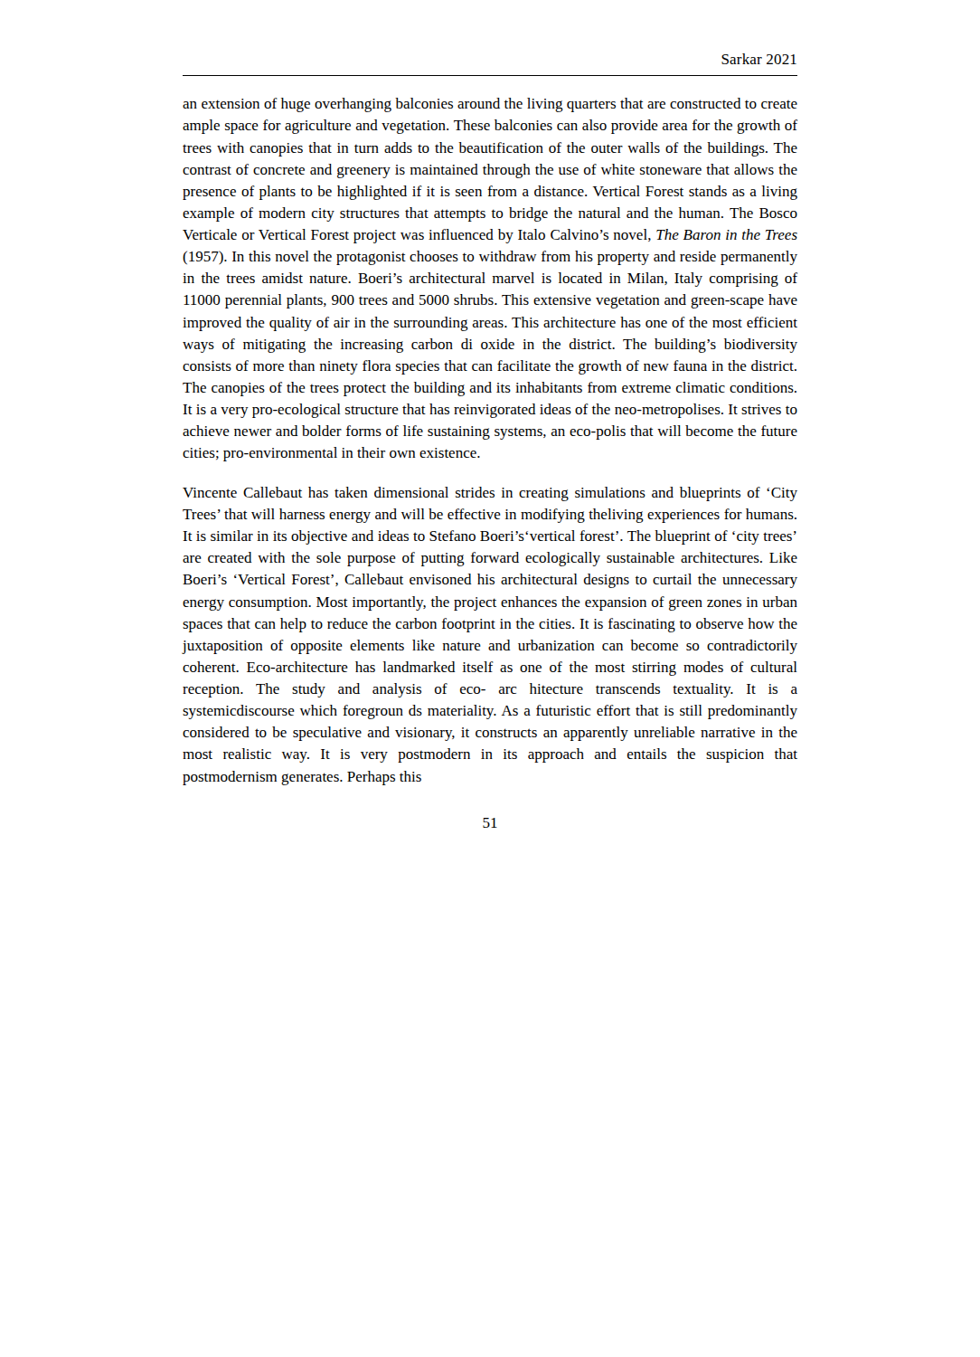Sarkar 2021
an extension of huge overhanging balconies around the living quarters that are constructed to create ample space for agriculture and vegetation. These balconies can also provide area for the growth of trees with canopies that in turn adds to the beautification of the outer walls of the buildings. The contrast of concrete and greenery is maintained through the use of white stoneware that allows the presence of plants to be highlighted if it is seen from a distance. Vertical Forest stands as a living example of modern city structures that attempts to bridge the natural and the human. The Bosco Verticale or Vertical Forest project was influenced by Italo Calvino’s novel, The Baron in the Trees (1957). In this novel the protagonist chooses to withdraw from his property and reside permanently in the trees amidst nature. Boeri’s architectural marvel is located in Milan, Italy comprising of 11000 perennial plants, 900 trees and 5000 shrubs. This extensive vegetation and green-scape have improved the quality of air in the surrounding areas. This architecture has one of the most efficient ways of mitigating the increasing carbon di oxide in the district. The building’s biodiversity consists of more than ninety flora species that can facilitate the growth of new fauna in the district. The canopies of the trees protect the building and its inhabitants from extreme climatic conditions. It is a very pro-ecological structure that has reinvigorated ideas of the neo-metropolises. It strives to achieve newer and bolder forms of life sustaining systems, an eco-polis that will become the future cities; pro-environmental in their own existence.
Vincente Callebaut has taken dimensional strides in creating simulations and blueprints of ‘City Trees’ that will harness energy and will be effective in modifying theliving experiences for humans. It is similar in its objective and ideas to Stefano Boeri’s‘vertical forest’. The blueprint of ‘city trees’ are created with the sole purpose of putting forward ecologically sustainable architectures. Like Boeri’s ‘Vertical Forest’, Callebaut envisoned his architectural designs to curtail the unnecessary energy consumption. Most importantly, the project enhances the expansion of green zones in urban spaces that can help to reduce the carbon footprint in the cities. It is fascinating to observe how the juxtaposition of opposite elements like nature and urbanization can become so contradictorily coherent. Eco-architecture has landmarked itself as one of the most stirring modes of cultural reception. The study and analysis of eco- arc hitecture transcends textuality. It is a systemicdiscourse which foregroun ds materiality. As a futuristic effort that is still predominantly considered to be speculative and visionary, it constructs an apparently unreliable narrative in the most realistic way. It is very postmodern in its approach and entails the suspicion that postmodernism generates. Perhaps this
51